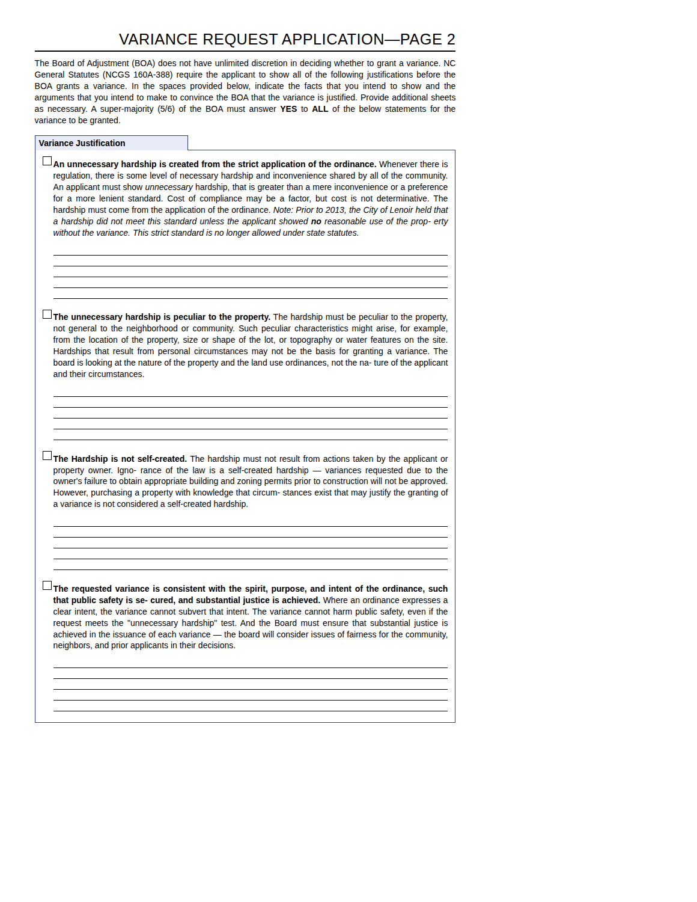VARIANCE REQUEST APPLICATION—PAGE 2
The Board of Adjustment (BOA) does not have unlimited discretion in deciding whether to grant a variance. NC General Statutes (NCGS 160A-388) require the applicant to show all of the following justifications before the BOA grants a variance. In the spaces provided below, indicate the facts that you intend to show and the arguments that you intend to make to convince the BOA that the variance is justified. Provide additional sheets as necessary. A super-majority (5/6) of the BOA must answer YES to ALL of the below statements for the variance to be granted.
Variance Justification
An unnecessary hardship is created from the strict application of the ordinance. Whenever there is regulation, there is some level of necessary hardship and inconvenience shared by all of the community. An applicant must show unnecessary hardship, that is greater than a mere inconvenience or a preference for a more lenient standard. Cost of compliance may be a factor, but cost is not determinative. The hardship must come from the application of the ordinance. Note: Prior to 2013, the City of Lenoir held that a hardship did not meet this standard unless the applicant showed no reasonable use of the prop- erty without the variance. This strict standard is no longer allowed under state statutes.
The unnecessary hardship is peculiar to the property. The hardship must be peculiar to the property, not general to the neighborhood or community. Such peculiar characteristics might arise, for example, from the location of the property, size or shape of the lot, or topography or water features on the site. Hardships that result from personal circumstances may not be the basis for granting a variance. The board is looking at the nature of the property and the land use ordinances, not the na- ture of the applicant and their circumstances.
The Hardship is not self-created. The hardship must not result from actions taken by the applicant or property owner. Igno- rance of the law is a self-created hardship — variances requested due to the owner's failure to obtain appropriate building and zoning permits prior to construction will not be approved. However, purchasing a property with knowledge that circum- stances exist that may justify the granting of a variance is not considered a self-created hardship.
The requested variance is consistent with the spirit, purpose, and intent of the ordinance, such that public safety is se- cured, and substantial justice is achieved. Where an ordinance expresses a clear intent, the variance cannot subvert that intent. The variance cannot harm public safety, even if the request meets the "unnecessary hardship" test. And the Board must ensure that substantial justice is achieved in the issuance of each variance — the board will consider issues of fairness for the community, neighbors, and prior applicants in their decisions.